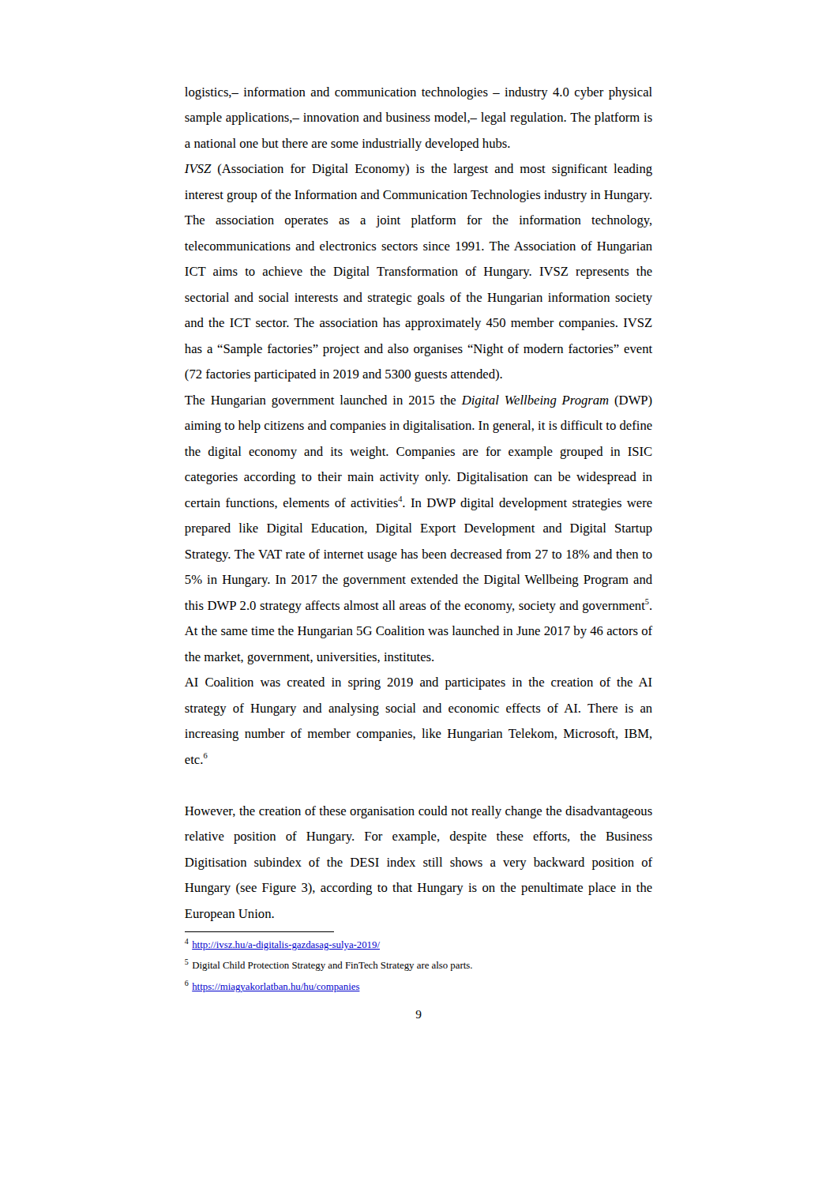logistics,– information and communication technologies – industry 4.0 cyber physical sample applications,– innovation and business model,– legal regulation. The platform is a national one but there are some industrially developed hubs.
IVSZ (Association for Digital Economy) is the largest and most significant leading interest group of the Information and Communication Technologies industry in Hungary. The association operates as a joint platform for the information technology, telecommunications and electronics sectors since 1991. The Association of Hungarian ICT aims to achieve the Digital Transformation of Hungary. IVSZ represents the sectorial and social interests and strategic goals of the Hungarian information society and the ICT sector. The association has approximately 450 member companies. IVSZ has a “Sample factories” project and also organises “Night of modern factories” event (72 factories participated in 2019 and 5300 guests attended).
The Hungarian government launched in 2015 the Digital Wellbeing Program (DWP) aiming to help citizens and companies in digitalisation. In general, it is difficult to define the digital economy and its weight. Companies are for example grouped in ISIC categories according to their main activity only. Digitalisation can be widespread in certain functions, elements of activities4. In DWP digital development strategies were prepared like Digital Education, Digital Export Development and Digital Startup Strategy. The VAT rate of internet usage has been decreased from 27 to 18% and then to 5% in Hungary. In 2017 the government extended the Digital Wellbeing Program and this DWP 2.0 strategy affects almost all areas of the economy, society and government5. At the same time the Hungarian 5G Coalition was launched in June 2017 by 46 actors of the market, government, universities, institutes.
AI Coalition was created in spring 2019 and participates in the creation of the AI strategy of Hungary and analysing social and economic effects of AI. There is an increasing number of member companies, like Hungarian Telekom, Microsoft, IBM, etc.6
However, the creation of these organisation could not really change the disadvantageous relative position of Hungary. For example, despite these efforts, the Business Digitisation subindex of the DESI index still shows a very backward position of Hungary (see Figure 3), according to that Hungary is on the penultimate place in the European Union.
4 http://ivsz.hu/a-digitalis-gazdasag-sulya-2019/
5 Digital Child Protection Strategy and FinTech Strategy are also parts.
6 https://miagyakorlatban.hu/hu/companies
9